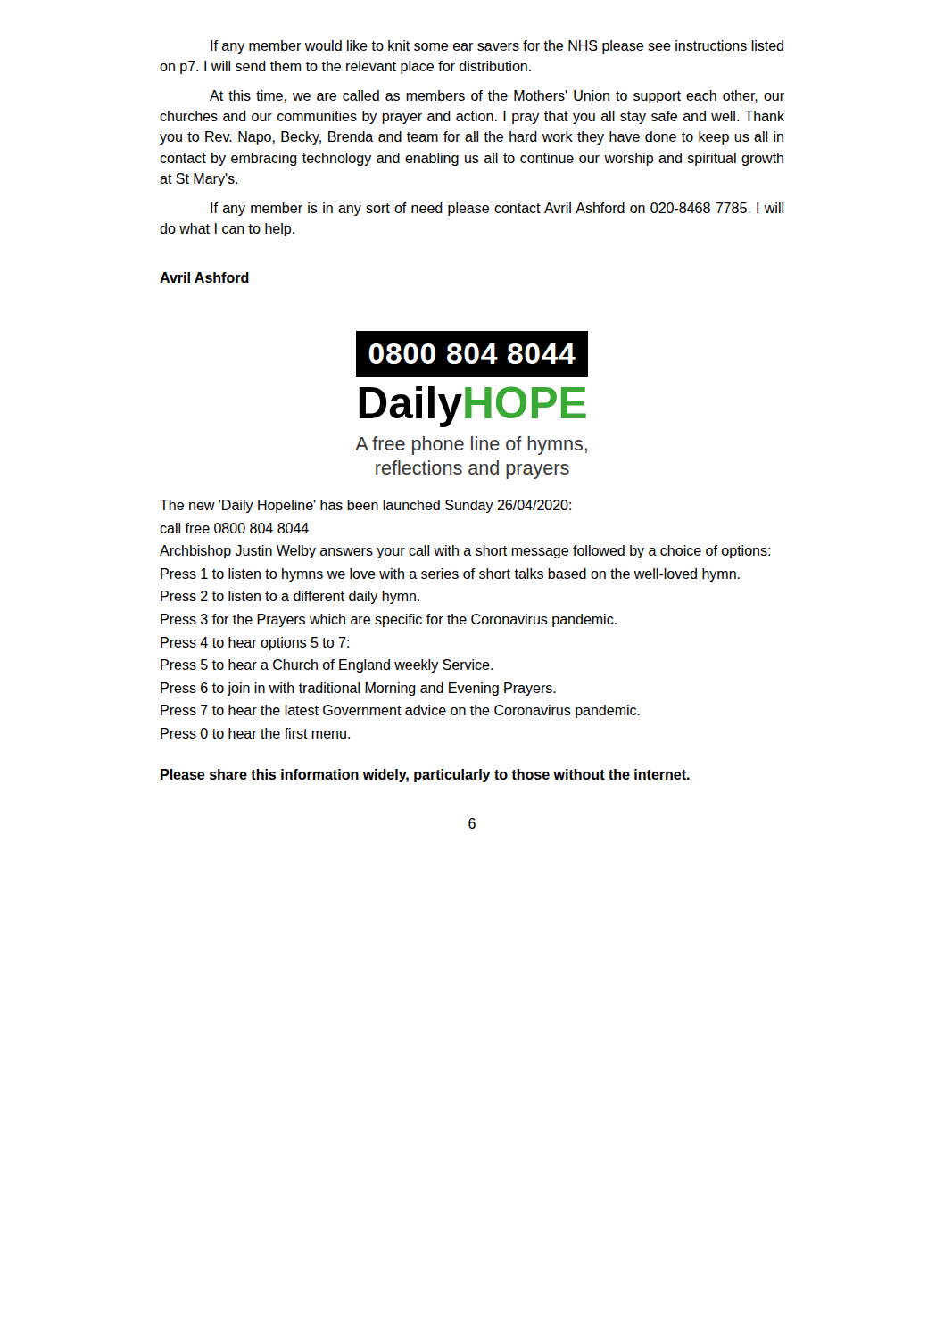If any member would like to knit some ear savers for the NHS please see instructions listed on p7. I will send them to the relevant place for distribution.
At this time, we are called as members of the Mothers' Union to support each other, our churches and our communities by prayer and action. I pray that you all stay safe and well. Thank you to Rev. Napo, Becky, Brenda and team for all the hard work they have done to keep us all in contact by embracing technology and enabling us all to continue our worship and spiritual growth at St Mary's.
If any member is in any sort of need please contact Avril Ashford on 020-8468 7785. I will do what I can to help.
Avril Ashford
0800 804 8044
Daily HOPE
A free phone line of hymns,
reflections and prayers
The new 'Daily Hopeline' has been launched Sunday 26/04/2020:
call free 0800 804 8044
Archbishop Justin Welby answers your call with a short message followed by a choice of options:
Press 1 to listen to hymns we love with a series of short talks based on the well-loved hymn.
Press 2 to listen to a different daily hymn.
Press 3 for the Prayers which are specific for the Coronavirus pandemic.
Press 4 to hear options 5 to 7:
Press 5 to hear a Church of England weekly Service.
Press 6 to join in with traditional Morning and Evening Prayers.
Press 7 to hear the latest Government advice on the Coronavirus pandemic.
Press 0 to hear the first menu.
Please share this information widely, particularly to those without the internet.
6